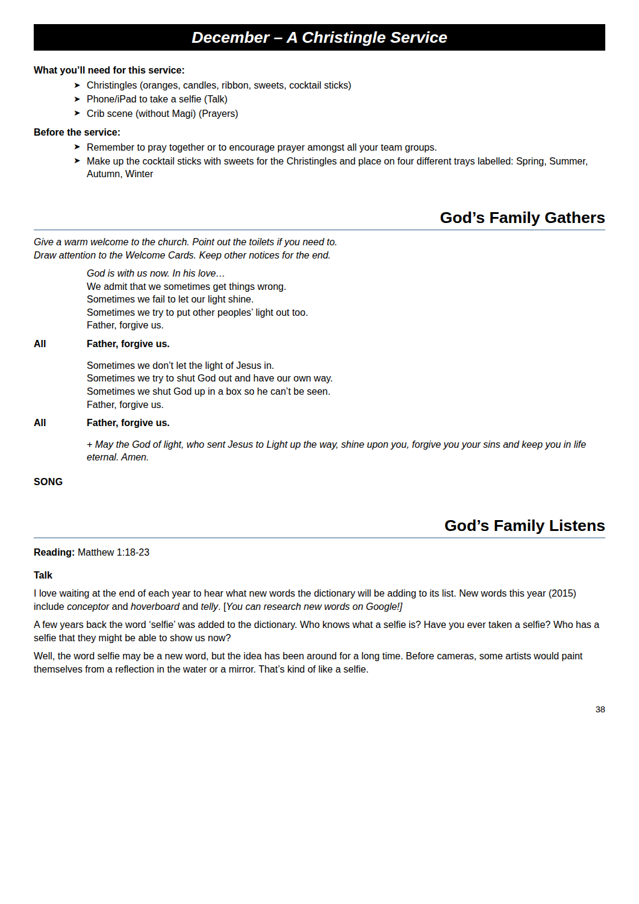December – A Christingle Service
What you’ll need for this service:
Christingles (oranges, candles, ribbon, sweets, cocktail sticks)
Phone/iPad to take a selfie (Talk)
Crib scene (without Magi) (Prayers)
Before the service:
Remember to pray together or to encourage prayer amongst all your team groups.
Make up the cocktail sticks with sweets for the Christingles and place on four different trays labelled: Spring, Summer, Autumn, Winter
God’s Family Gathers
Give a warm welcome to the church. Point out the toilets if you need to.
Draw attention to the Welcome Cards. Keep other notices for the end.
God is with us now. In his love…
We admit that we sometimes get things wrong.
Sometimes we fail to let our light shine.
Sometimes we try to put other peoples’ light out too.
Father, forgive us.
All Father, forgive us.
Sometimes we don’t let the light of Jesus in.
Sometimes we try to shut God out and have our own way.
Sometimes we shut God up in a box so he can’t be seen.
Father, forgive us.
All Father, forgive us.
+ May the God of light, who sent Jesus to Light up the way, shine upon you, forgive you your sins and keep you in life eternal. Amen.
SONG
God’s Family Listens
Reading: Matthew 1:18-23
Talk
I love waiting at the end of each year to hear what new words the dictionary will be adding to its list. New words this year (2015) include conceptor and hoverboard and telly. [You can research new words on Google!]
A few years back the word ‘selfie’ was added to the dictionary. Who knows what a selfie is? Have you ever taken a selfie? Who has a selfie that they might be able to show us now?
Well, the word selfie may be a new word, but the idea has been around for a long time. Before cameras, some artists would paint themselves from a reflection in the water or a mirror. That’s kind of like a selfie.
38